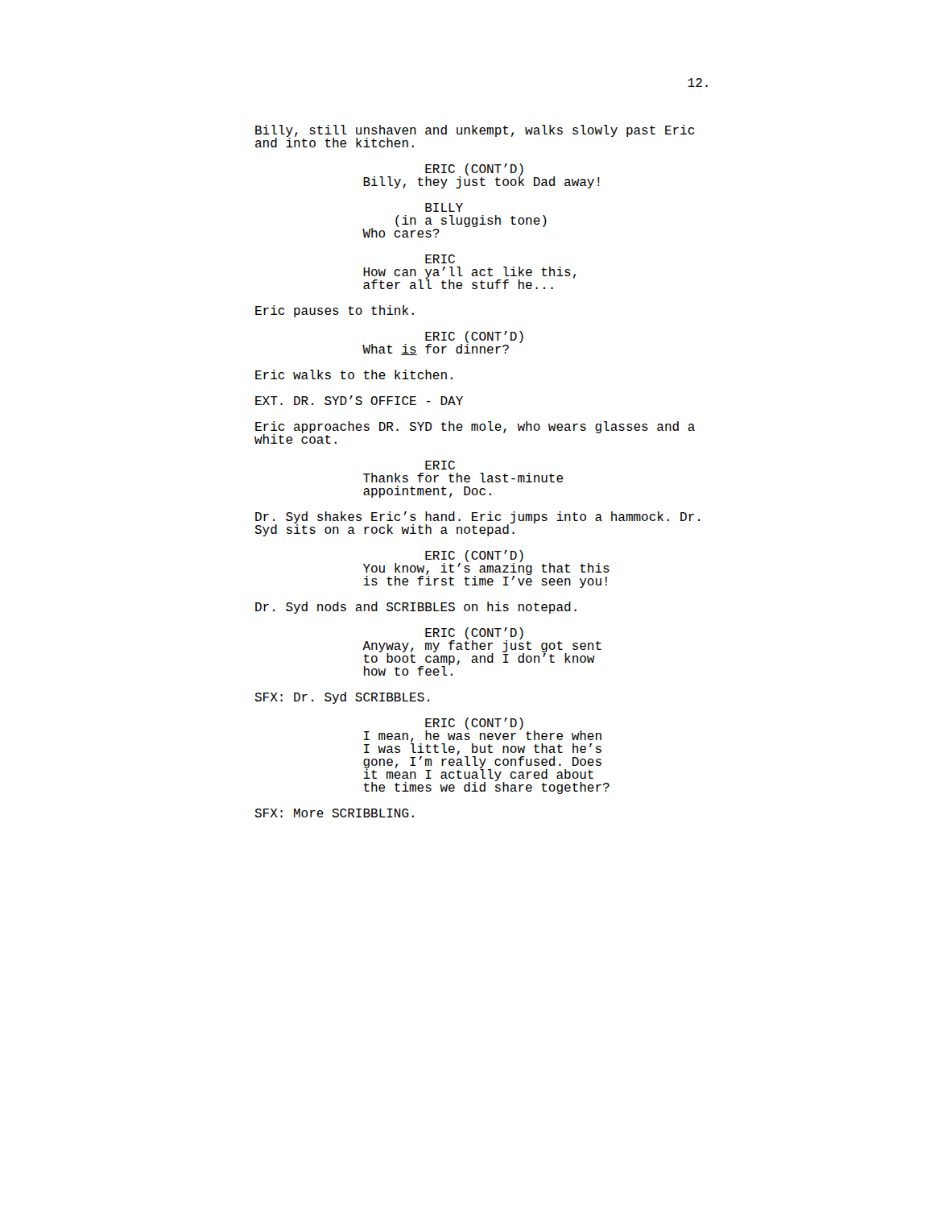12.
Billy, still unshaven and unkempt, walks slowly past Eric and into the kitchen.
ERIC (CONT’D)
Billy, they just took Dad away!
BILLY
(in a sluggish tone)
Who cares?
ERIC
How can ya’ll act like this, after all the stuff he...
Eric pauses to think.
ERIC (CONT’D)
What is for dinner?
Eric walks to the kitchen.
EXT. DR. SYD’S OFFICE - DAY
Eric approaches DR. SYD the mole, who wears glasses and a white coat.
ERIC
Thanks for the last-minute appointment, Doc.
Dr. Syd shakes Eric’s hand. Eric jumps into a hammock. Dr. Syd sits on a rock with a notepad.
ERIC (CONT’D)
You know, it’s amazing that this is the first time I’ve seen you!
Dr. Syd nods and SCRIBBLES on his notepad.
ERIC (CONT’D)
Anyway, my father just got sent to boot camp, and I don’t know how to feel.
SFX: Dr. Syd SCRIBBLES.
ERIC (CONT’D)
I mean, he was never there when I was little, but now that he’s gone, I’m really confused. Does it mean I actually cared about the times we did share together?
SFX: More SCRIBBLING.